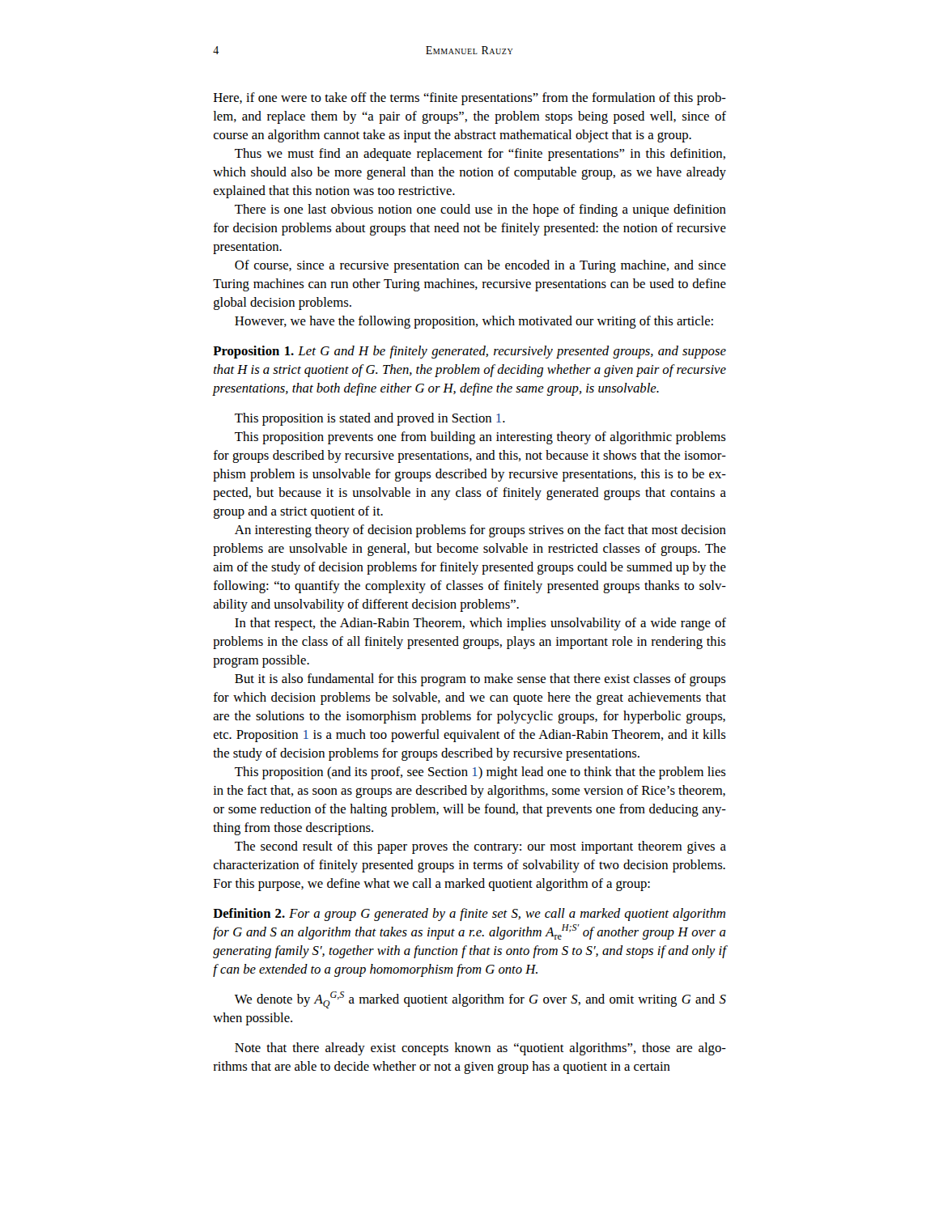4 Emmanuel Rauzy
Here, if one were to take off the terms “finite presentations” from the formulation of this problem, and replace them by “a pair of groups”, the problem stops being posed well, since of course an algorithm cannot take as input the abstract mathematical object that is a group.
Thus we must find an adequate replacement for “finite presentations” in this definition, which should also be more general than the notion of computable group, as we have already explained that this notion was too restrictive.
There is one last obvious notion one could use in the hope of finding a unique definition for decision problems about groups that need not be finitely presented: the notion of recursive presentation.
Of course, since a recursive presentation can be encoded in a Turing machine, and since Turing machines can run other Turing machines, recursive presentations can be used to define global decision problems.
However, we have the following proposition, which motivated our writing of this article:
Proposition 1. Let G and H be finitely generated, recursively presented groups, and suppose that H is a strict quotient of G. Then, the problem of deciding whether a given pair of recursive presentations, that both define either G or H, define the same group, is unsolvable.
This proposition is stated and proved in Section 1.
This proposition prevents one from building an interesting theory of algorithmic problems for groups described by recursive presentations, and this, not because it shows that the isomorphism problem is unsolvable for groups described by recursive presentations, this is to be expected, but because it is unsolvable in any class of finitely generated groups that contains a group and a strict quotient of it.
An interesting theory of decision problems for groups strives on the fact that most decision problems are unsolvable in general, but become solvable in restricted classes of groups. The aim of the study of decision problems for finitely presented groups could be summed up by the following: “to quantify the complexity of classes of finitely presented groups thanks to solvability and unsolvability of different decision problems”.
In that respect, the Adian-Rabin Theorem, which implies unsolvability of a wide range of problems in the class of all finitely presented groups, plays an important role in rendering this program possible.
But it is also fundamental for this program to make sense that there exist classes of groups for which decision problems be solvable, and we can quote here the great achievements that are the solutions to the isomorphism problems for polycyclic groups, for hyperbolic groups, etc. Proposition 1 is a much too powerful equivalent of the Adian-Rabin Theorem, and it kills the study of decision problems for groups described by recursive presentations.
This proposition (and its proof, see Section 1) might lead one to think that the problem lies in the fact that, as soon as groups are described by algorithms, some version of Rice’s theorem, or some reduction of the halting problem, will be found, that prevents one from deducing anything from those descriptions.
The second result of this paper proves the contrary: our most important theorem gives a characterization of finitely presented groups in terms of solvability of two decision problems. For this purpose, we define what we call a marked quotient algorithm of a group:
Definition 2. For a group G generated by a finite set S, we call a marked quotient algorithm for G and S an algorithm that takes as input a r.e. algorithm AreH;S′ of another group H over a generating family S′, together with a function f that is onto from S to S′, and stops if and only if f can be extended to a group homomorphism from G onto H.
We denote by AQG,S a marked quotient algorithm for G over S, and omit writing G and S when possible.
Note that there already exist concepts known as “quotient algorithms”, those are algorithms that are able to decide whether or not a given group has a quotient in a certain